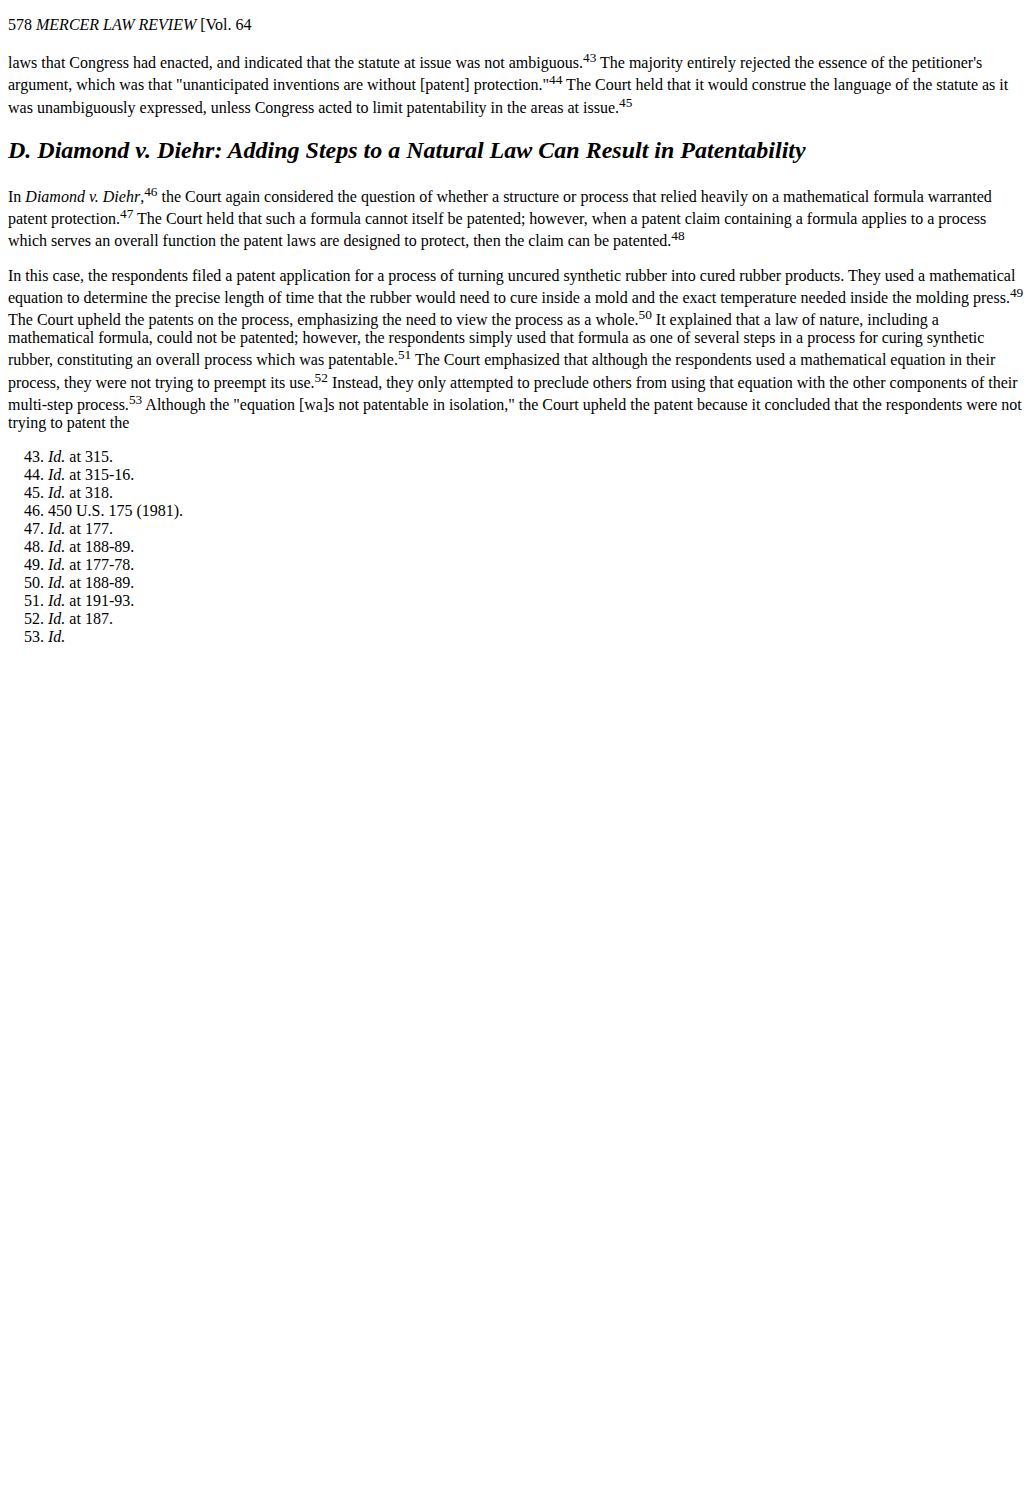578 MERCER LAW REVIEW [Vol. 64
laws that Congress had enacted, and indicated that the statute at issue was not ambiguous.43 The majority entirely rejected the essence of the petitioner's argument, which was that "unanticipated inventions are without [patent] protection."44 The Court held that it would construe the language of the statute as it was unambiguously expressed, unless Congress acted to limit patentability in the areas at issue.45
D. Diamond v. Diehr: Adding Steps to a Natural Law Can Result in Patentability
In Diamond v. Diehr,46 the Court again considered the question of whether a structure or process that relied heavily on a mathematical formula warranted patent protection.47 The Court held that such a formula cannot itself be patented; however, when a patent claim containing a formula applies to a process which serves an overall function the patent laws are designed to protect, then the claim can be patented.48
In this case, the respondents filed a patent application for a process of turning uncured synthetic rubber into cured rubber products. They used a mathematical equation to determine the precise length of time that the rubber would need to cure inside a mold and the exact temperature needed inside the molding press.49 The Court upheld the patents on the process, emphasizing the need to view the process as a whole.50 It explained that a law of nature, including a mathematical formula, could not be patented; however, the respondents simply used that formula as one of several steps in a process for curing synthetic rubber, constituting an overall process which was patentable.51 The Court emphasized that although the respondents used a mathematical equation in their process, they were not trying to preempt its use.52 Instead, they only attempted to preclude others from using that equation with the other components of their multi-step process.53 Although the "equation [wa]s not patentable in isolation," the Court upheld the patent because it concluded that the respondents were not trying to patent the
Id. at 315.
Id. at 315-16.
Id. at 318.
450 U.S. 175 (1981).
Id. at 177.
Id. at 188-89.
Id. at 177-78.
Id. at 188-89.
Id. at 191-93.
Id. at 187.
Id.